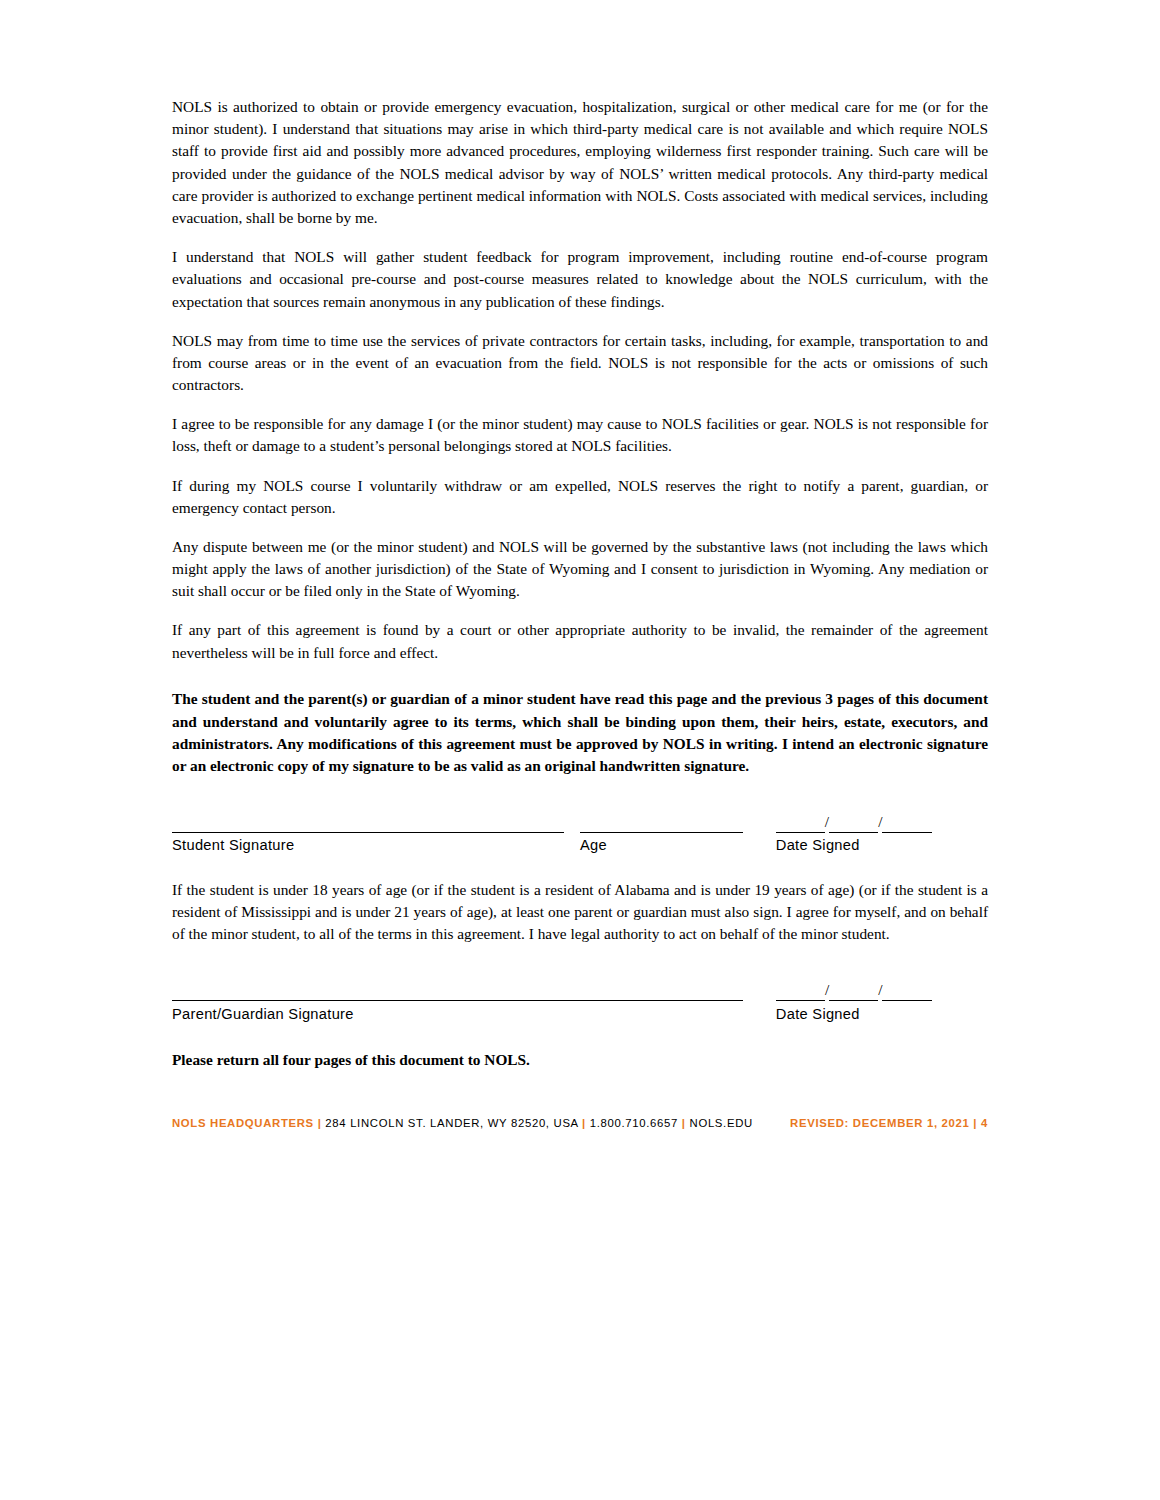NOLS is authorized to obtain or provide emergency evacuation, hospitalization, surgical or other medical care for me (or for the minor student). I understand that situations may arise in which third-party medical care is not available and which require NOLS staff to provide first aid and possibly more advanced procedures, employing wilderness first responder training. Such care will be provided under the guidance of the NOLS medical advisor by way of NOLS’ written medical protocols. Any third-party medical care provider is authorized to exchange pertinent medical information with NOLS. Costs associated with medical services, including evacuation, shall be borne by me.
I understand that NOLS will gather student feedback for program improvement, including routine end-of-course program evaluations and occasional pre-course and post-course measures related to knowledge about the NOLS curriculum, with the expectation that sources remain anonymous in any publication of these findings.
NOLS may from time to time use the services of private contractors for certain tasks, including, for example, transportation to and from course areas or in the event of an evacuation from the field. NOLS is not responsible for the acts or omissions of such contractors.
I agree to be responsible for any damage I (or the minor student) may cause to NOLS facilities or gear. NOLS is not responsible for loss, theft or damage to a student’s personal belongings stored at NOLS facilities.
If during my NOLS course I voluntarily withdraw or am expelled, NOLS reserves the right to notify a parent, guardian, or emergency contact person.
Any dispute between me (or the minor student) and NOLS will be governed by the substantive laws (not including the laws which might apply the laws of another jurisdiction) of the State of Wyoming and I consent to jurisdiction in Wyoming. Any mediation or suit shall occur or be filed only in the State of Wyoming.
If any part of this agreement is found by a court or other appropriate authority to be invalid, the remainder of the agreement nevertheless will be in full force and effect.
The student and the parent(s) or guardian of a minor student have read this page and the previous 3 pages of this document and understand and voluntarily agree to its terms, which shall be binding upon them, their heirs, estate, executors, and administrators. Any modifications of this agreement must be approved by NOLS in writing. I intend an electronic signature or an electronic copy of my signature to be as valid as an original handwritten signature.
/ /
Student Signature
Age
Date Signed
If the student is under 18 years of age (or if the student is a resident of Alabama and is under 19 years of age) (or if the student is a resident of Mississippi and is under 21 years of age), at least one parent or guardian must also sign. I agree for myself, and on behalf of the minor student, to all of the terms in this agreement. I have legal authority to act on behalf of the minor student.
/ /
Parent/Guardian Signature
Date Signed
Please return all four pages of this document to NOLS.
NOLS HEADQUARTERS | 284 LINCOLN ST. LANDER, WY 82520, USA | 1.800.710.6657 | NOLS.EDU
REVISED: DECEMBER 1, 2021 | 4